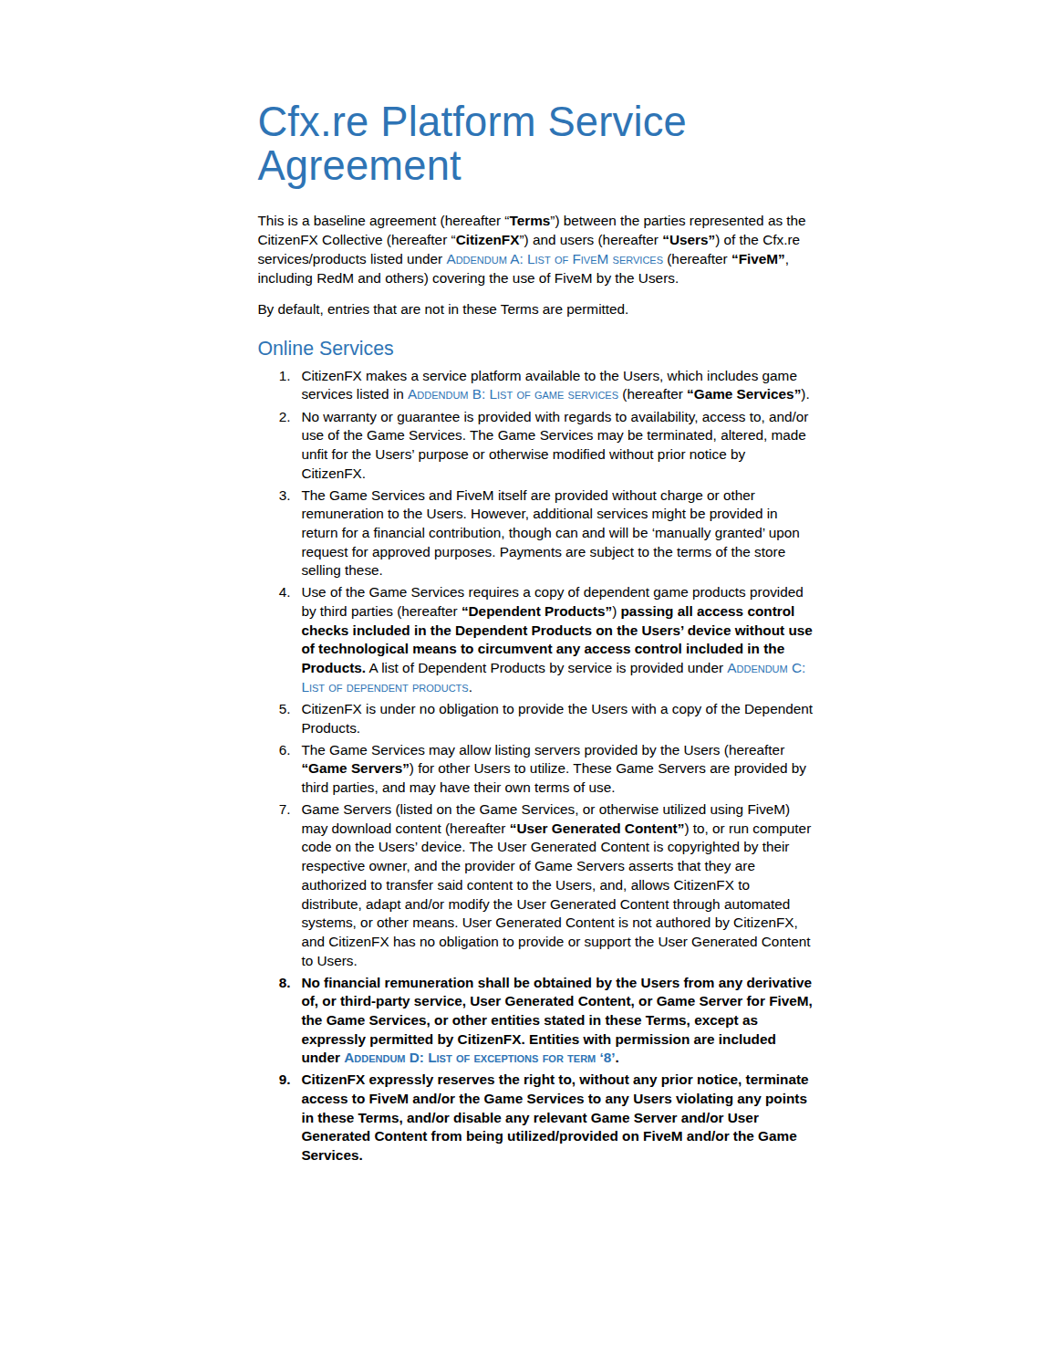Cfx.re Platform Service Agreement
This is a baseline agreement (hereafter “Terms”) between the parties represented as the CitizenFX Collective (hereafter “CitizenFX”) and users (hereafter “Users”) of the Cfx.re services/products listed under Addendum A: List of FiveM services (hereafter “FiveM”, including RedM and others) covering the use of FiveM by the Users.
By default, entries that are not in these Terms are permitted.
Online Services
CitizenFX makes a service platform available to the Users, which includes game services listed in Addendum B: List of game services (hereafter “Game Services”).
No warranty or guarantee is provided with regards to availability, access to, and/or use of the Game Services. The Game Services may be terminated, altered, made unfit for the Users’ purpose or otherwise modified without prior notice by CitizenFX.
The Game Services and FiveM itself are provided without charge or other remuneration to the Users. However, additional services might be provided in return for a financial contribution, though can and will be ‘manually granted’ upon request for approved purposes. Payments are subject to the terms of the store selling these.
Use of the Game Services requires a copy of dependent game products provided by third parties (hereafter “Dependent Products”) passing all access control checks included in the Dependent Products on the Users’ device without use of technological means to circumvent any access control included in the Products. A list of Dependent Products by service is provided under Addendum C: List of dependent products.
CitizenFX is under no obligation to provide the Users with a copy of the Dependent Products.
The Game Services may allow listing servers provided by the Users (hereafter “Game Servers”) for other Users to utilize. These Game Servers are provided by third parties, and may have their own terms of use.
Game Servers (listed on the Game Services, or otherwise utilized using FiveM) may download content (hereafter “User Generated Content”) to, or run computer code on the Users’ device. The User Generated Content is copyrighted by their respective owner, and the provider of Game Servers asserts that they are authorized to transfer said content to the Users, and, allows CitizenFX to distribute, adapt and/or modify the User Generated Content through automated systems, or other means. User Generated Content is not authored by CitizenFX, and CitizenFX has no obligation to provide or support the User Generated Content to Users.
No financial remuneration shall be obtained by the Users from any derivative of, or third-party service, User Generated Content, or Game Server for FiveM, the Game Services, or other entities stated in these Terms, except as expressly permitted by CitizenFX. Entities with permission are included under Addendum D: List of exceptions for term ‘8’.
CitizenFX expressly reserves the right to, without any prior notice, terminate access to FiveM and/or the Game Services to any Users violating any points in these Terms, and/or disable any relevant Game Server and/or User Generated Content from being utilized/provided on FiveM and/or the Game Services.